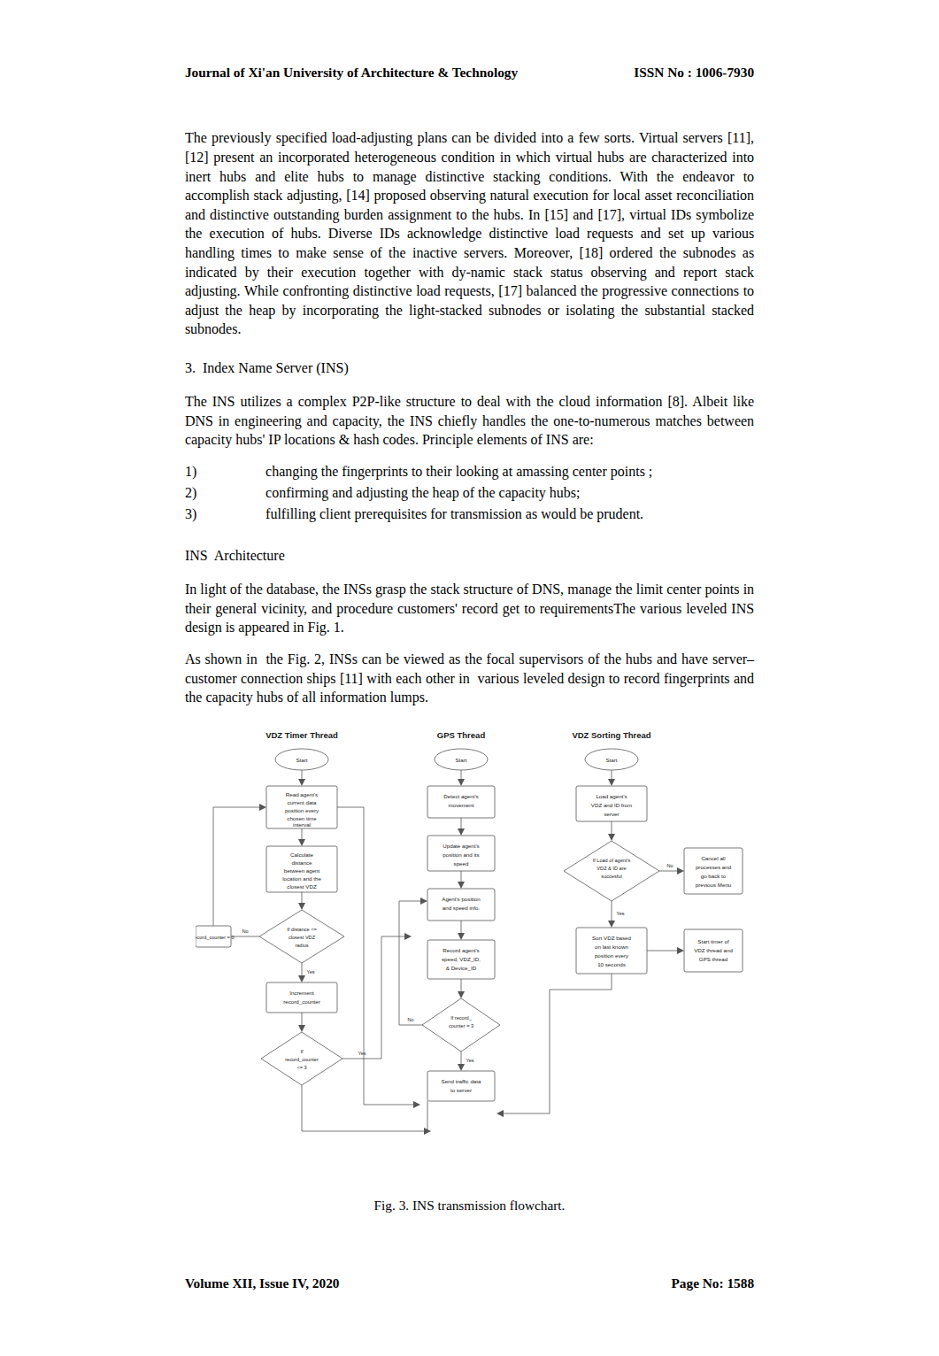Journal of Xi'an University of Architecture & Technology
ISSN No : 1006-7930
The previously specified load-adjusting plans can be divided into a few sorts. Virtual servers [11], [12] present an incorporated heterogeneous condition in which virtual hubs are characterized into inert hubs and elite hubs to manage distinctive stacking conditions. With the endeavor to accomplish stack adjusting, [14] proposed observing natural execution for local asset reconciliation and distinctive outstanding burden assignment to the hubs. In [15] and [17], virtual IDs symbolize the execution of hubs. Diverse IDs acknowledge distinctive load requests and set up various handling times to make sense of the inactive servers. Moreover, [18] ordered the subnodes as indicated by their execution together with dy-namic stack status observing and report stack adjusting. While confronting distinctive load requests, [17] balanced the progressive connections to adjust the heap by incorporating the light-stacked subnodes or isolating the substantial stacked subnodes.
3. Index Name Server (INS)
The INS utilizes a complex P2P-like structure to deal with the cloud information [8]. Albeit like DNS in engineering and capacity, the INS chiefly handles the one-to-numerous matches between capacity hubs' IP locations & hash codes. Principle elements of INS are:
1) changing the fingerprints to their looking at amassing center points ;
2) confirming and adjusting the heap of the capacity hubs;
3) fulfilling client prerequisites for transmission as would be prudent.
INS Architecture
In light of the database, the INSs grasp the stack structure of DNS, manage the limit center points in their general vicinity, and procedure customers' record get to requirementsThe various leveled INS design is appeared in Fig. 1.
As shown in the Fig. 2, INSs can be viewed as the focal supervisors of the hubs and have server–customer connection ships [11] with each other in various leveled design to record fingerprints and the capacity hubs of all information lumps.
VDZ Timer Thread GPS Thread VDZ Sorting Thread Start Read agent's current data position every chosen time interval Calculate distance between agent location and the closest VDZ If distance <= closest VDZ radius No record_counter = 0 Yes Increment record_counter If record_counter <= 3 Yes Start Detect agent's movement Update agent's position and its speed Agent's position and speed info. Record agent's speed, VDZ_ID, & Device_ID If record_ counter = 3 No Yes Send traffic data to server Start Load agent's VDZ and ID from server If Load of agent's VDZ & ID are succesful No Cancel all processes and go back to previous Menu Yes Sort VDZ based on last known position every 10 seconds Start timer of VDZ thread and GPS thread
Fig. 3. INS transmission flowchart.
Volume XII, Issue IV, 2020
Page No: 1588